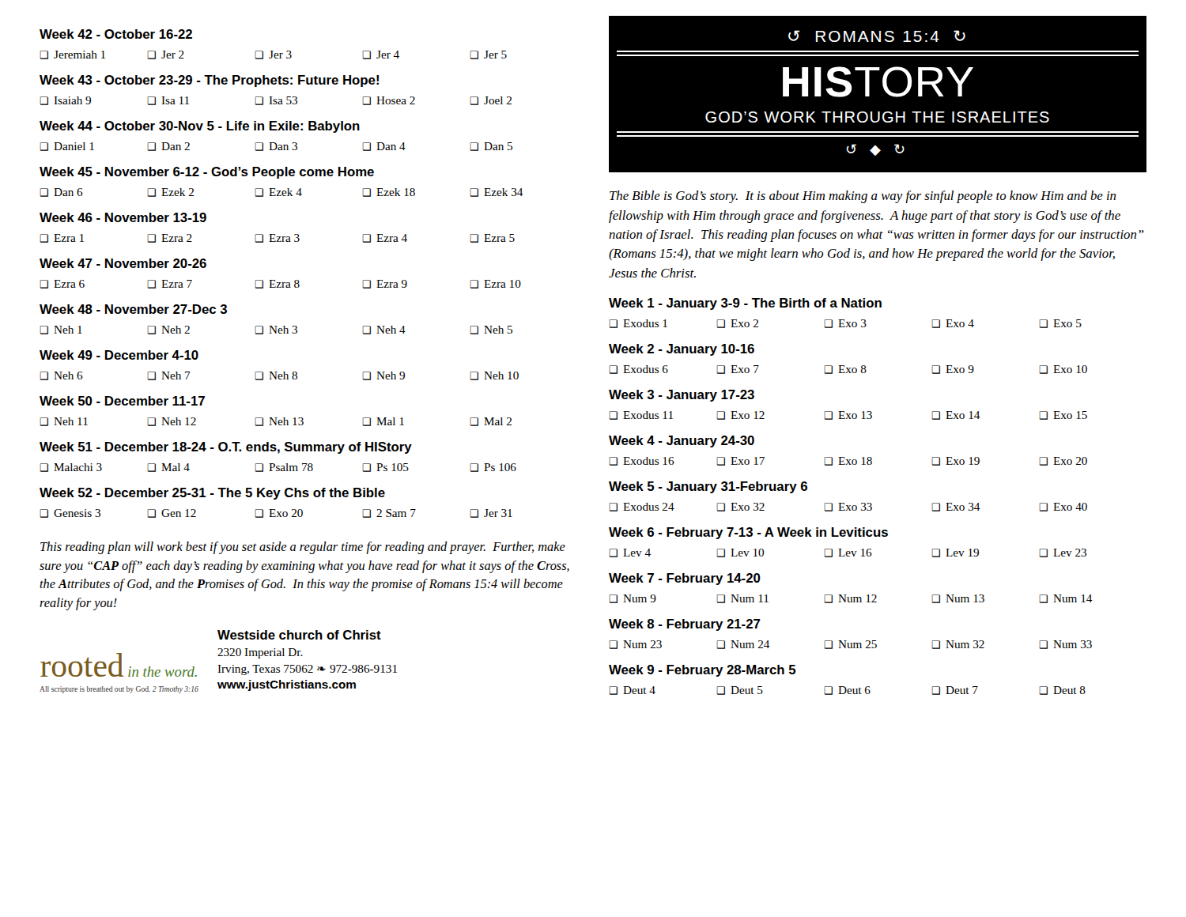Week 42 - October 16-22
Jeremiah 1
Jer 2
Jer 3
Jer 4
Jer 5
Week 43 - October 23-29 - The Prophets: Future Hope!
Isaiah 9
Isa 11
Isa 53
Hosea 2
Joel 2
Week 44 - October 30-Nov 5 - Life in Exile: Babylon
Daniel 1
Dan 2
Dan 3
Dan 4
Dan 5
Week 45 - November 6-12 - God’s People come Home
Dan 6
Ezek 2
Ezek 4
Ezek 18
Ezek 34
Week 46 - November 13-19
Ezra 1
Ezra 2
Ezra 3
Ezra 4
Ezra 5
Week 47 - November 20-26
Ezra 6
Ezra 7
Ezra 8
Ezra 9
Ezra 10
Week 48 - November 27-Dec 3
Neh 1
Neh 2
Neh 3
Neh 4
Neh 5
Week 49 - December 4-10
Neh 6
Neh 7
Neh 8
Neh 9
Neh 10
Week 50 - December 11-17
Neh 11
Neh 12
Neh 13
Mal 1
Mal 2
Week 51 - December 18-24 - O.T. ends, Summary of HIStory
Malachi 3
Mal 4
Psalm 78
Ps 105
Ps 106
Week 52 - December 25-31 - The 5 Key Chs of the Bible
Genesis 3
Gen 12
Exo 20
2 Sam 7
Jer 31
This reading plan will work best if you set aside a regular time for reading and prayer. Further, make sure you “CAP off” each day’s reading by examining what you have read for what it says of the Cross, the Attributes of God, and the Promises of God. In this way the promise of Romans 15:4 will become reality for you!
rooted in the word.
All scripture is breathed out by God. 2 Timothy 3:16
Westside church of Christ
2320 Imperial Dr.
Irving, Texas 75062 ❧ 972-986-9131
www.justChristians.com
ROMANS 15:4
HISTORY
GOD’S WORK THROUGH THE ISRAELITES
↺ ◆ ↻
The Bible is God’s story. It is about Him making a way for sinful people to know Him and be in fellowship with Him through grace and forgiveness. A huge part of that story is God’s use of the nation of Israel. This reading plan focuses on what “was written in former days for our instruction” (Romans 15:4), that we might learn who God is, and how He prepared the world for the Savior, Jesus the Christ.
Week 1 - January 3-9 - The Birth of a Nation
Exodus 1
Exo 2
Exo 3
Exo 4
Exo 5
Week 2 - January 10-16
Exodus 6
Exo 7
Exo 8
Exo 9
Exo 10
Week 3 - January 17-23
Exodus 11
Exo 12
Exo 13
Exo 14
Exo 15
Week 4 - January 24-30
Exodus 16
Exo 17
Exo 18
Exo 19
Exo 20
Week 5 - January 31-February 6
Exodus 24
Exo 32
Exo 33
Exo 34
Exo 40
Week 6 - February 7-13 - A Week in Leviticus
Lev 4
Lev 10
Lev 16
Lev 19
Lev 23
Week 7 - February 14-20
Num 9
Num 11
Num 12
Num 13
Num 14
Week 8 - February 21-27
Num 23
Num 24
Num 25
Num 32
Num 33
Week 9 - February 28-March 5
Deut 4
Deut 5
Deut 6
Deut 7
Deut 8